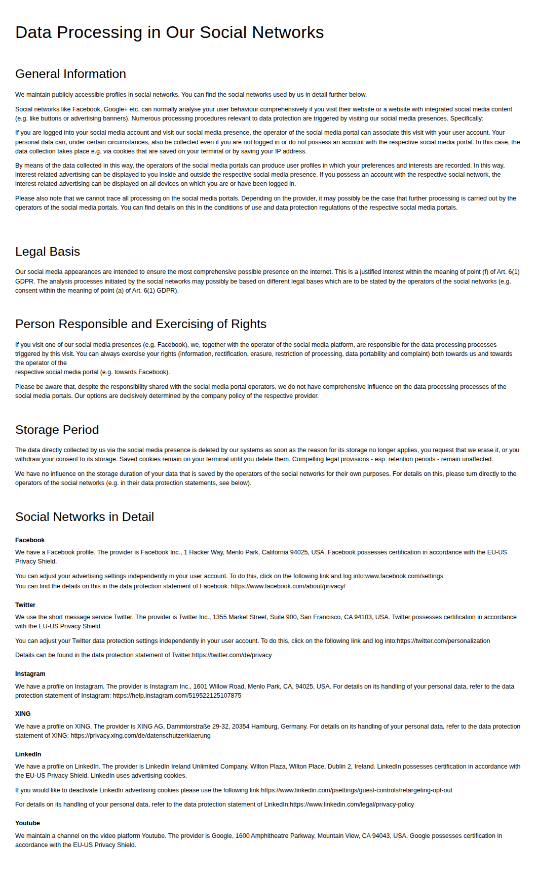Data Processing in Our Social Networks
General Information
We maintain publicly accessible profiles in social networks. You can find the social networks used by us in detail further below.
Social networks like Facebook, Google+ etc. can normally analyse your user behaviour comprehensively if you visit their website or a website with integrated social media content (e.g. like buttons or advertising banners). Numerous processing procedures relevant to data protection are triggered by visiting our social media presences. Specifically:
If you are logged into your social media account and visit our social media presence, the operator of the social media portal can associate this visit with your user account. Your personal data can, under certain circumstances, also be collected even if you are not logged in or do not possess an account with the respective social media portal. In this case, the data collection takes place e.g. via cookies that are saved on your terminal or by saving your IP address.
By means of the data collected in this way, the operators of the social media portals can produce user profiles in which your preferences and interests are recorded. In this way, interest-related advertising can be displayed to you inside and outside the respective social media presence. If you possess an account with the respective social network, the interest-related advertising can be displayed on all devices on which you are or have been logged in.
Please also note that we cannot trace all processing on the social media portals. Depending on the provider, it may possibly be the case that further processing is carried out by the operators of the social media portals. You can find details on this in the conditions of use and data protection regulations of the respective social media portals.
Legal Basis
Our social media appearances are intended to ensure the most comprehensive possible presence on the internet. This is a justified interest within the meaning of point (f) of Art. 6(1) GDPR. The analysis processes initiated by the social networks may possibly be based on different legal bases which are to be stated by the operators of the social networks (e.g. consent within the meaning of point (a) of Art. 6(1) GDPR).
Person Responsible and Exercising of Rights
If you visit one of our social media presences (e.g. Facebook), we, together with the operator of the social media platform, are responsible for the data processing processes triggered by this visit. You can always exercise your rights (information, rectification, erasure, restriction of processing, data portability and complaint) both towards us and towards the operator of the
respective social media portal (e.g. towards Facebook).
Please be aware that, despite the responsibility shared with the social media portal operators, we do not have comprehensive influence on the data processing processes of the social media portals. Our options are decisively determined by the company policy of the respective provider.
Storage Period
The data directly collected by us via the social media presence is deleted by our systems as soon as the reason for its storage no longer applies, you request that we erase it, or you withdraw your consent to its storage. Saved cookies remain on your terminal until you delete them. Compelling legal provisions - esp. retention periods - remain unaffected.
We have no influence on the storage duration of your data that is saved by the operators of the social networks for their own purposes. For details on this, please turn directly to the operators of the social networks (e.g. in their data protection statements, see below).
Social Networks in Detail
Facebook
We have a Facebook profile. The provider is Facebook Inc., 1 Hacker Way, Menlo Park, California 94025, USA. Facebook possesses certification in accordance with the EU-US Privacy Shield.
You can adjust your advertising settings independently in your user account. To do this, click on the following link and log into:www.facebook.com/settings
You can find the details on this in the data protection statement of Facebook: https://www.facebook.com/about/privacy/
Twitter
We use the short message service Twitter. The provider is Twitter Inc., 1355 Market Street, Suite 900, San Francisco, CA 94103, USA. Twitter possesses certification in accordance with the EU-US Privacy Shield.
You can adjust your Twitter data protection settings independently in your user account. To do this, click on the following link and log into:https://twitter.com/personalization
Details can be found in the data protection statement of Twitter:https://twitter.com/de/privacy
Instagram
We have a profile on Instagram. The provider is Instagram Inc., 1601 Willow Road, Menlo Park, CA, 94025, USA. For details on its handling of your personal data, refer to the data protection statement of Instagram: https://help.instagram.com/519522125107875
XING
We have a profile on XING. The provider is XING AG, Dammtorstraße 29-32, 20354 Hamburg, Germany. For details on its handling of your personal data, refer to the data protection statement of XING: https://privacy.xing.com/de/datenschutzerklaerung
LinkedIn
We have a profile on LinkedIn. The provider is LinkedIn Ireland Unlimited Company, Wilton Plaza, Wilton Place, Dublin 2, Ireland. LinkedIn possesses certification in accordance with the EU-US Privacy Shield. LinkedIn uses advertising cookies.
If you would like to deactivate LinkedIn advertising cookies please use the following link:https://www.linkedin.com/psettings/guest-controls/retargeting-opt-out
For details on its handling of your personal data, refer to the data protection statement of LinkedIn:https://www.linkedin.com/legal/privacy-policy
Youtube
We maintain a channel on the video platform Youtube. The provider is Google, 1600 Amphitheatre Parkway, Mountain View, CA 94043, USA. Google possesses certification in accordance with the EU-US Privacy Shield.